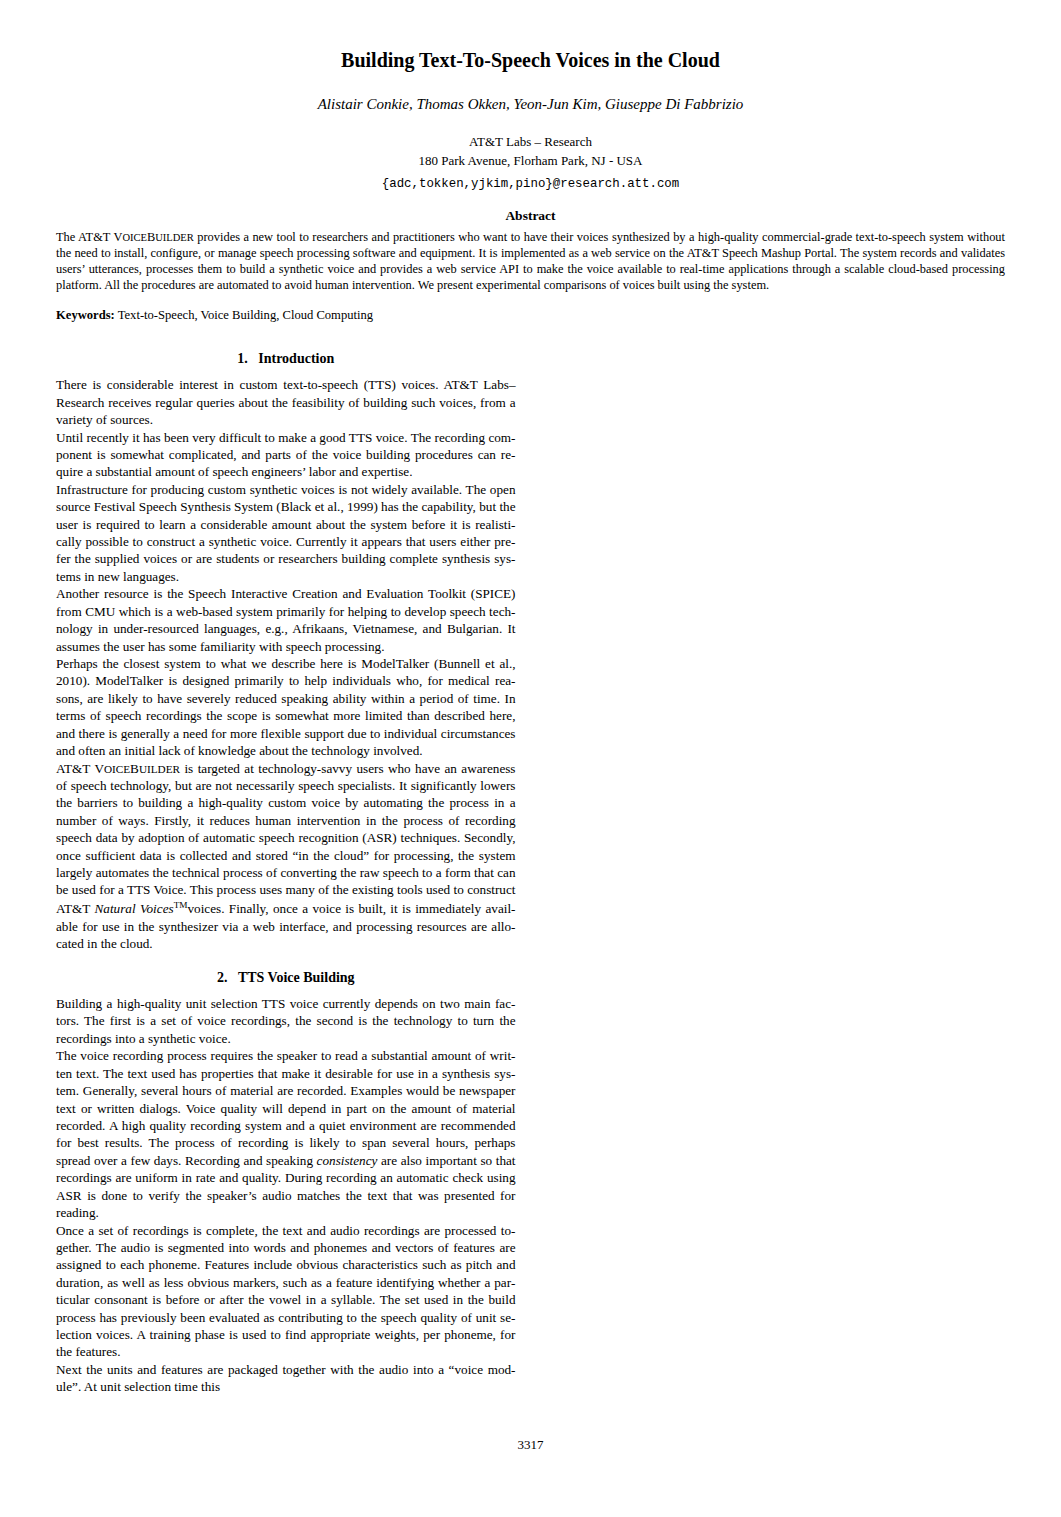Building Text-To-Speech Voices in the Cloud
Alistair Conkie, Thomas Okken, Yeon-Jun Kim, Giuseppe Di Fabbrizio
AT&T Labs – Research
180 Park Avenue, Florham Park, NJ - USA
{adc,tokken,yjkim,pino}@research.att.com
Abstract
The AT&T VOICEBUILDER provides a new tool to researchers and practitioners who want to have their voices synthesized by a high-quality commercial-grade text-to-speech system without the need to install, configure, or manage speech processing software and equipment. It is implemented as a web service on the AT&T Speech Mashup Portal. The system records and validates users’ utterances, processes them to build a synthetic voice and provides a web service API to make the voice available to real-time applications through a scalable cloud-based processing platform. All the procedures are automated to avoid human intervention. We present experimental comparisons of voices built using the system.
Keywords: Text-to-Speech, Voice Building, Cloud Computing
1. Introduction
There is considerable interest in custom text-to-speech (TTS) voices. AT&T Labs–Research receives regular queries about the feasibility of building such voices, from a variety of sources.
Until recently it has been very difficult to make a good TTS voice. The recording component is somewhat complicated, and parts of the voice building procedures can require a substantial amount of speech engineers’ labor and expertise.
Infrastructure for producing custom synthetic voices is not widely available. The open source Festival Speech Synthesis System (Black et al., 1999) has the capability, but the user is required to learn a considerable amount about the system before it is realistically possible to construct a synthetic voice. Currently it appears that users either prefer the supplied voices or are students or researchers building complete synthesis systems in new languages.
Another resource is the Speech Interactive Creation and Evaluation Toolkit (SPICE) from CMU which is a web-based system primarily for helping to develop speech technology in under-resourced languages, e.g., Afrikaans, Vietnamese, and Bulgarian. It assumes the user has some familiarity with speech processing.
Perhaps the closest system to what we describe here is ModelTalker (Bunnell et al., 2010). ModelTalker is designed primarily to help individuals who, for medical reasons, are likely to have severely reduced speaking ability within a period of time. In terms of speech recordings the scope is somewhat more limited than described here, and there is generally a need for more flexible support due to individual circumstances and often an initial lack of knowledge about the technology involved.
AT&T VOICEBUILDER is targeted at technology-savvy users who have an awareness of speech technology, but are not necessarily speech specialists. It significantly lowers the barriers to building a high-quality custom voice by automating the process in a number of ways. Firstly, it reduces human intervention in the process of recording speech data by adoption of automatic speech recognition (ASR) techniques. Secondly, once sufficient data is collected and stored “in the cloud” for processing, the system largely automates the technical process of converting the raw speech to a form that can be used for a TTS Voice. This process uses many of the existing tools used to construct AT&T Natural Voices TMvoices. Finally, once a voice is built, it is immediately available for use in the synthesizer via a web interface, and processing resources are allocated in the cloud.
2. TTS Voice Building
Building a high-quality unit selection TTS voice currently depends on two main factors. The first is a set of voice recordings, the second is the technology to turn the recordings into a synthetic voice.
The voice recording process requires the speaker to read a substantial amount of written text. The text used has properties that make it desirable for use in a synthesis system. Generally, several hours of material are recorded. Examples would be newspaper text or written dialogs. Voice quality will depend in part on the amount of material recorded. A high quality recording system and a quiet environment are recommended for best results. The process of recording is likely to span several hours, perhaps spread over a few days. Recording and speaking consistency are also important so that recordings are uniform in rate and quality. During recording an automatic check using ASR is done to verify the speaker’s audio matches the text that was presented for reading.
Once a set of recordings is complete, the text and audio recordings are processed together. The audio is segmented into words and phonemes and vectors of features are assigned to each phoneme. Features include obvious characteristics such as pitch and duration, as well as less obvious markers, such as a feature identifying whether a particular consonant is before or after the vowel in a syllable. The set used in the build process has previously been evaluated as contributing to the speech quality of unit selection voices. A training phase is used to find appropriate weights, per phoneme, for the features.
Next the units and features are packaged together with the audio into a “voice module”. At unit selection time this
3317